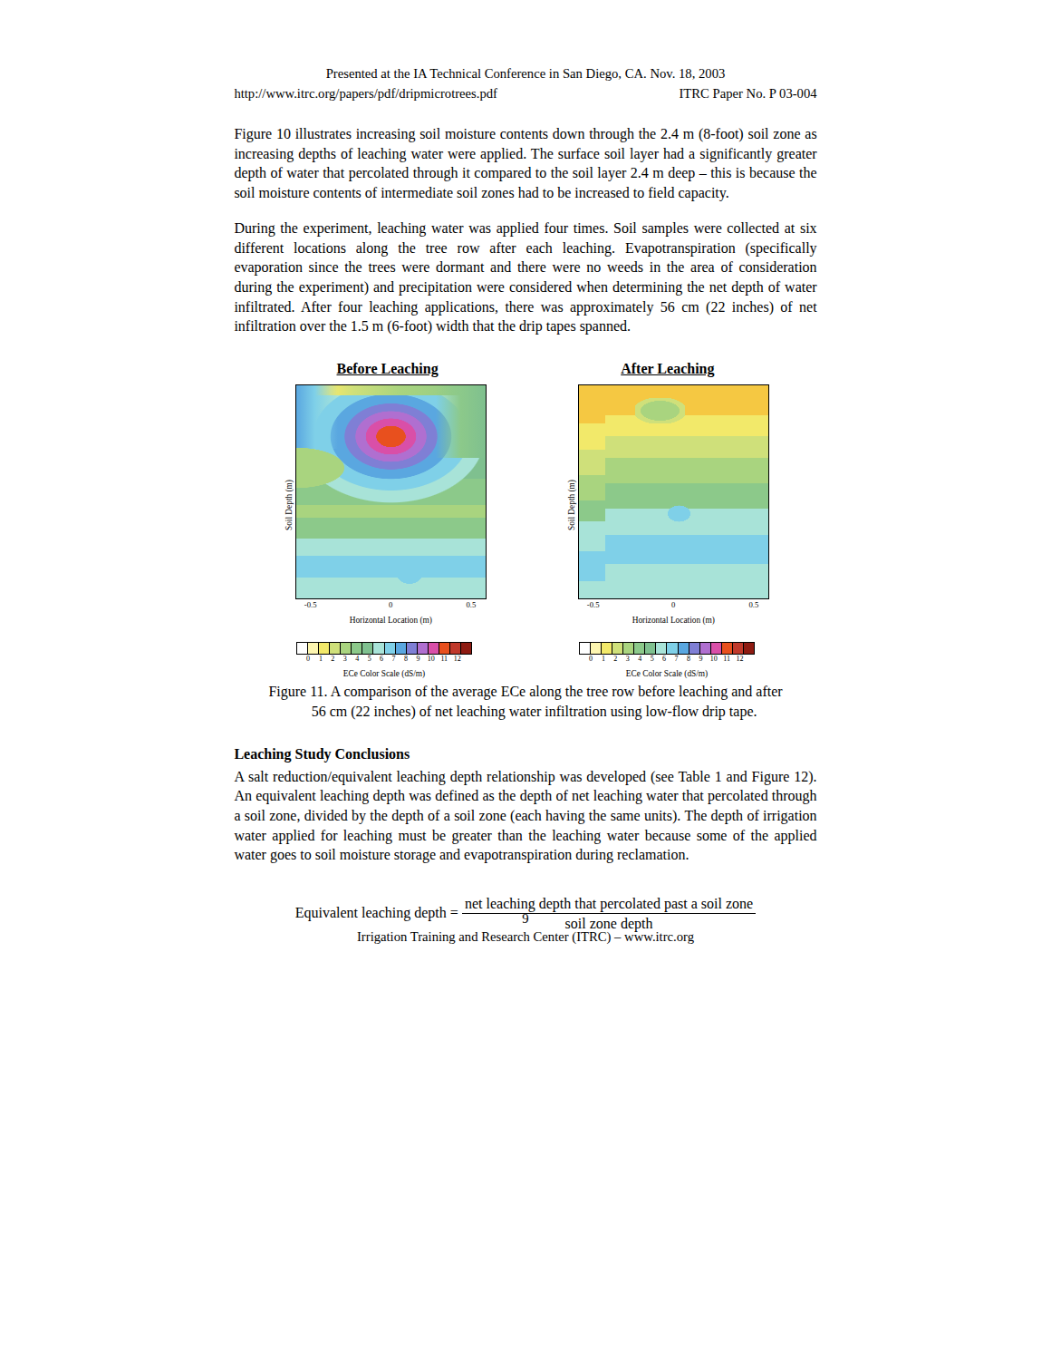Presented at the IA Technical Conference in San Diego, CA. Nov. 18, 2003
http://www.itrc.org/papers/pdf/dripmicrotrees.pdf
ITRC Paper No. P 03-004
Figure 10 illustrates increasing soil moisture contents down through the 2.4 m (8-foot) soil zone as increasing depths of leaching water were applied. The surface soil layer had a significantly greater depth of water that percolated through it compared to the soil layer 2.4 m deep – this is because the soil moisture contents of intermediate soil zones had to be increased to field capacity.
During the experiment, leaching water was applied four times. Soil samples were collected at six different locations along the tree row after each leaching. Evapotranspiration (specifically evaporation since the trees were dormant and there were no weeds in the area of consideration during the experiment) and precipitation were considered when determining the net depth of water infiltrated. After four leaching applications, there was approximately 56 cm (22 inches) of net infiltration over the 1.5 m (6-foot) width that the drip tapes spanned.
Before Leaching After Leaching
Soil Depth (m)
0 -0.5 -1 -1.5 -2
-0.5 0 0.5
Horizontal Location (m)
0 1 2 3 4 5 6 7 8 9 10 11 12
ECe Color Scale (dS/m)
Soil Depth (m)
0 -0.5 -1 -1.5 -2
-0.5 0 0.5
Horizontal Location (m)
0 1 2 3 4 5 6 7 8 9 10 11 12
ECe Color Scale (dS/m)
Figure 11. A comparison of the average ECe along the tree row before leaching and after 56 cm (22 inches) of net leaching water infiltration using low-flow drip tape.
Leaching Study Conclusions
A salt reduction/equivalent leaching depth relationship was developed (see Table 1 and Figure 12). An equivalent leaching depth was defined as the depth of net leaching water that percolated through a soil zone, divided by the depth of a soil zone (each having the same units). The depth of irrigation water applied for leaching must be greater than the leaching water because some of the applied water goes to soil moisture storage and evapotranspiration during reclamation.
Equivalent leaching depth = net leaching depth that percolated past a soil zone soil zone depth
9
Irrigation Training and Research Center (ITRC) – www.itrc.org